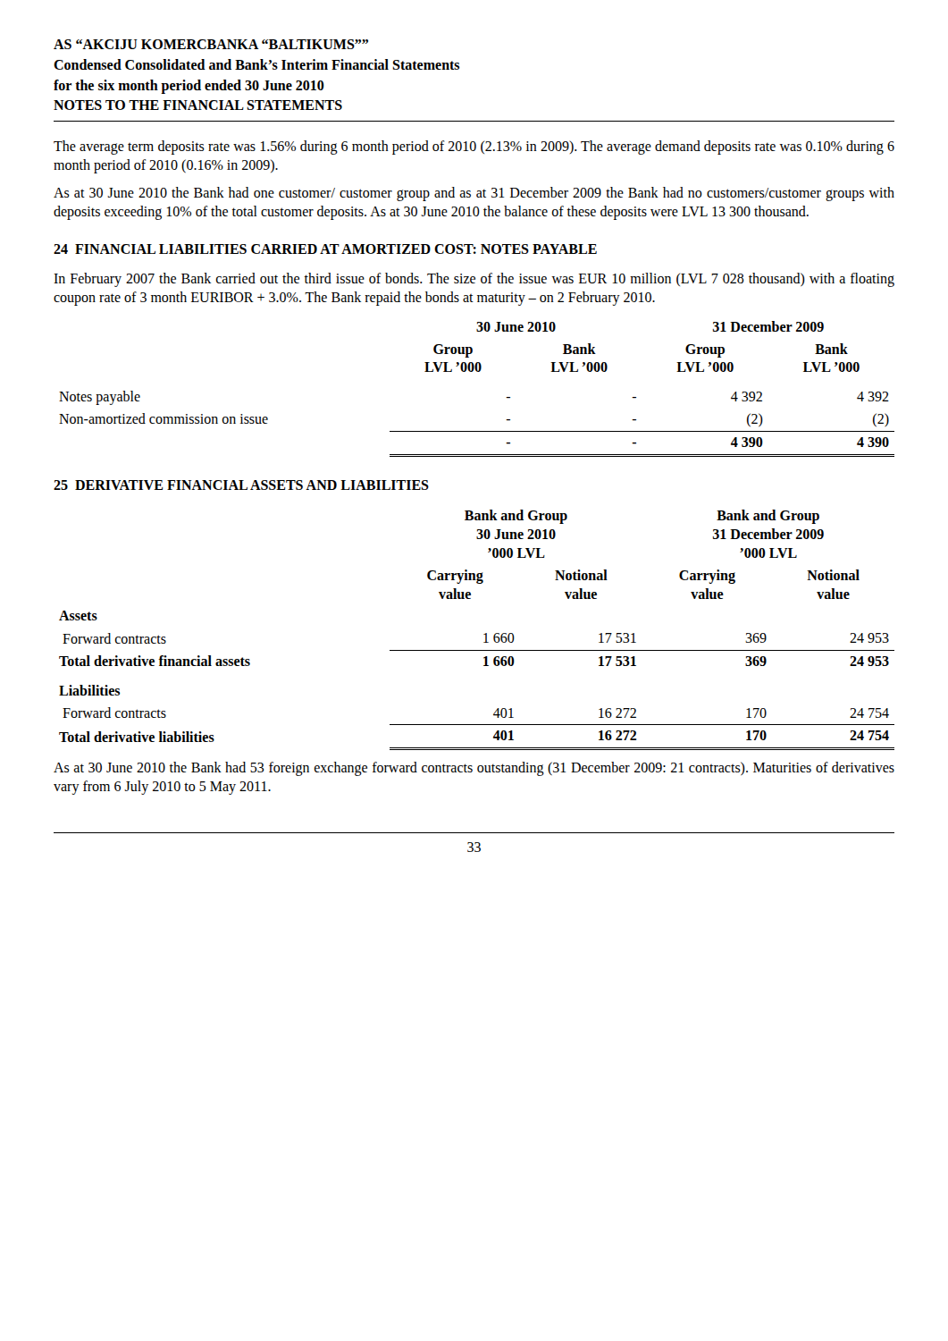AS “AKCIJU KOMERCBANKA “BALTIKUMS””
Condensed Consolidated and Bank’s Interim Financial Statements
for the six month period ended 30 June 2010
NOTES TO THE FINANCIAL STATEMENTS
The average term deposits rate was 1.56% during 6 month period of 2010 (2.13% in 2009). The average demand deposits rate was 0.10% during 6 month period of 2010 (0.16% in 2009).
As at 30 June 2010 the Bank had one customer/ customer group and as at 31 December 2009 the Bank had no customers/customer groups with deposits exceeding 10% of the total customer deposits. As at 30 June 2010 the balance of these deposits were LVL 13 300 thousand.
24 FINANCIAL LIABILITIES CARRIED AT AMORTIZED COST: NOTES PAYABLE
In February 2007 the Bank carried out the third issue of bonds. The size of the issue was EUR 10 million (LVL 7 028 thousand) with a floating coupon rate of 3 month EURIBOR + 3.0%. The Bank repaid the bonds at maturity – on 2 February 2010.
| | 30 June 2010 | 31 December 2009 |
| | Group LVL ’000 | Bank LVL ’000 | Group LVL ’000 | Bank LVL ’000 |
| Notes payable | - | - | 4 392 | 4 392 |
| Non-amortized commission on issue | - | - | (2) | (2) |
| | - | - | 4 390 | 4 390 |
25 DERIVATIVE FINANCIAL ASSETS AND LIABILITIES
| | Bank and Group 30 June 2010 ’000 LVL | Bank and Group 31 December 2009 ’000 LVL |
| | Carrying value | Notional value | Carrying value | Notional value |
| Assets | | | | |
| Forward contracts | 1 660 | 17 531 | 369 | 24 953 |
| Total derivative financial assets | 1 660 | 17 531 | 369 | 24 953 |
| Liabilities | | | | |
| Forward contracts | 401 | 16 272 | 170 | 24 754 |
| Total derivative liabilities | 401 | 16 272 | 170 | 24 754 |
As at 30 June 2010 the Bank had 53 foreign exchange forward contracts outstanding (31 December 2009: 21 contracts). Maturities of derivatives vary from 6 July 2010 to 5 May 2011.
33